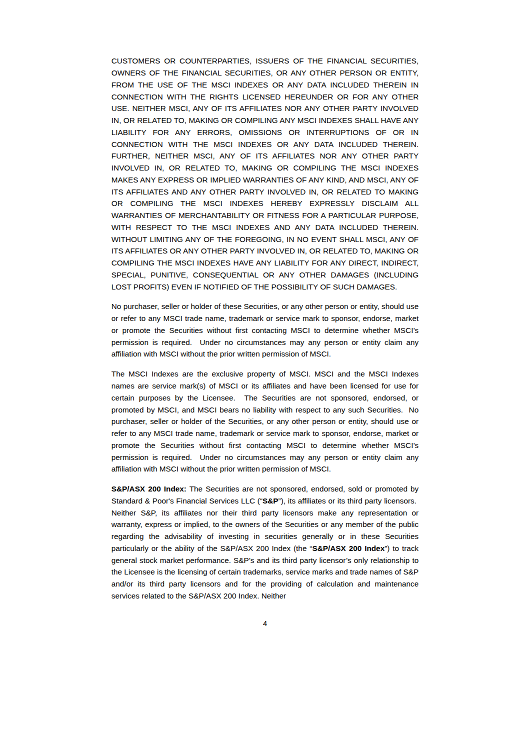CUSTOMERS OR COUNTERPARTIES, ISSUERS OF THE FINANCIAL SECURITIES, OWNERS OF THE FINANCIAL SECURITIES, OR ANY OTHER PERSON OR ENTITY, FROM THE USE OF THE MSCI INDEXES OR ANY DATA INCLUDED THEREIN IN CONNECTION WITH THE RIGHTS LICENSED HEREUNDER OR FOR ANY OTHER USE. NEITHER MSCI, ANY OF ITS AFFILIATES NOR ANY OTHER PARTY INVOLVED IN, OR RELATED TO, MAKING OR COMPILING ANY MSCI INDEXES SHALL HAVE ANY LIABILITY FOR ANY ERRORS, OMISSIONS OR INTERRUPTIONS OF OR IN CONNECTION WITH THE MSCI INDEXES OR ANY DATA INCLUDED THEREIN. FURTHER, NEITHER MSCI, ANY OF ITS AFFILIATES NOR ANY OTHER PARTY INVOLVED IN, OR RELATED TO, MAKING OR COMPILING THE MSCI INDEXES MAKES ANY EXPRESS OR IMPLIED WARRANTIES OF ANY KIND, AND MSCI, ANY OF ITS AFFILIATES AND ANY OTHER PARTY INVOLVED IN, OR RELATED TO MAKING OR COMPILING THE MSCI INDEXES HEREBY EXPRESSLY DISCLAIM ALL WARRANTIES OF MERCHANTABILITY OR FITNESS FOR A PARTICULAR PURPOSE, WITH RESPECT TO THE MSCI INDEXES AND ANY DATA INCLUDED THEREIN. WITHOUT LIMITING ANY OF THE FOREGOING, IN NO EVENT SHALL MSCI, ANY OF ITS AFFILIATES OR ANY OTHER PARTY INVOLVED IN, OR RELATED TO, MAKING OR COMPILING THE MSCI INDEXES HAVE ANY LIABILITY FOR ANY DIRECT, INDIRECT, SPECIAL, PUNITIVE, CONSEQUENTIAL OR ANY OTHER DAMAGES (INCLUDING LOST PROFITS) EVEN IF NOTIFIED OF THE POSSIBILITY OF SUCH DAMAGES.
No purchaser, seller or holder of these Securities, or any other person or entity, should use or refer to any MSCI trade name, trademark or service mark to sponsor, endorse, market or promote the Securities without first contacting MSCI to determine whether MSCI’s permission is required. Under no circumstances may any person or entity claim any affiliation with MSCI without the prior written permission of MSCI.
The MSCI Indexes are the exclusive property of MSCI. MSCI and the MSCI Indexes names are service mark(s) of MSCI or its affiliates and have been licensed for use for certain purposes by the Licensee. The Securities are not sponsored, endorsed, or promoted by MSCI, and MSCI bears no liability with respect to any such Securities. No purchaser, seller or holder of the Securities, or any other person or entity, should use or refer to any MSCI trade name, trademark or service mark to sponsor, endorse, market or promote the Securities without first contacting MSCI to determine whether MSCI’s permission is required. Under no circumstances may any person or entity claim any affiliation with MSCI without the prior written permission of MSCI.
S&P/ASX 200 Index: The Securities are not sponsored, endorsed, sold or promoted by Standard & Poor's Financial Services LLC (“S&P”), its affiliates or its third party licensors. Neither S&P, its affiliates nor their third party licensors make any representation or warranty, express or implied, to the owners of the Securities or any member of the public regarding the advisability of investing in securities generally or in these Securities particularly or the ability of the S&P/ASX 200 Index (the “S&P/ASX 200 Index”) to track general stock market performance. S&P’s and its third party licensor’s only relationship to the Licensee is the licensing of certain trademarks, service marks and trade names of S&P and/or its third party licensors and for the providing of calculation and maintenance services related to the S&P/ASX 200 Index. Neither
4